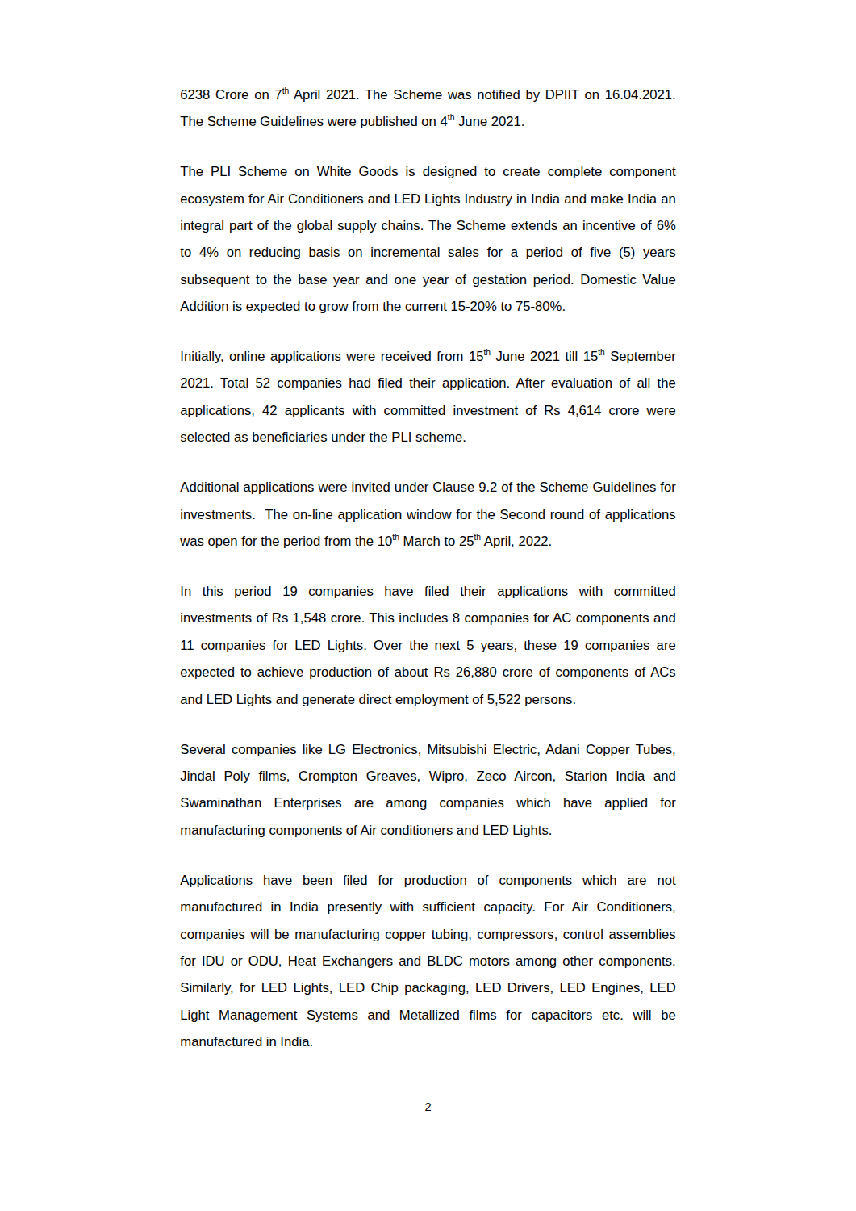6238 Crore on 7th April 2021. The Scheme was notified by DPIIT on 16.04.2021. The Scheme Guidelines were published on 4th June 2021.
The PLI Scheme on White Goods is designed to create complete component ecosystem for Air Conditioners and LED Lights Industry in India and make India an integral part of the global supply chains. The Scheme extends an incentive of 6% to 4% on reducing basis on incremental sales for a period of five (5) years subsequent to the base year and one year of gestation period. Domestic Value Addition is expected to grow from the current 15-20% to 75-80%.
Initially, online applications were received from 15th June 2021 till 15th September 2021. Total 52 companies had filed their application. After evaluation of all the applications, 42 applicants with committed investment of Rs 4,614 crore were selected as beneficiaries under the PLI scheme.
Additional applications were invited under Clause 9.2 of the Scheme Guidelines for investments. The on-line application window for the Second round of applications was open for the period from the 10th March to 25th April, 2022.
In this period 19 companies have filed their applications with committed investments of Rs 1,548 crore. This includes 8 companies for AC components and 11 companies for LED Lights. Over the next 5 years, these 19 companies are expected to achieve production of about Rs 26,880 crore of components of ACs and LED Lights and generate direct employment of 5,522 persons.
Several companies like LG Electronics, Mitsubishi Electric, Adani Copper Tubes, Jindal Poly films, Crompton Greaves, Wipro, Zeco Aircon, Starion India and Swaminathan Enterprises are among companies which have applied for manufacturing components of Air conditioners and LED Lights.
Applications have been filed for production of components which are not manufactured in India presently with sufficient capacity. For Air Conditioners, companies will be manufacturing copper tubing, compressors, control assemblies for IDU or ODU, Heat Exchangers and BLDC motors among other components. Similarly, for LED Lights, LED Chip packaging, LED Drivers, LED Engines, LED Light Management Systems and Metallized films for capacitors etc. will be manufactured in India.
2